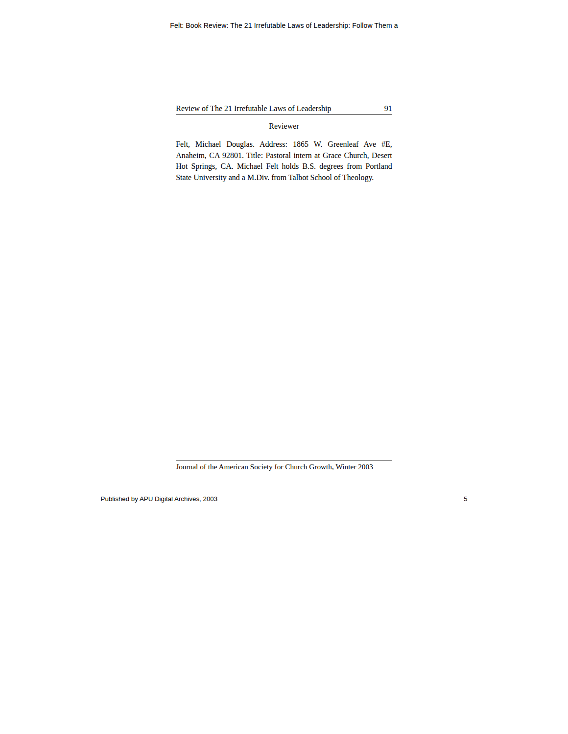Felt: Book Review: The 21 Irrefutable Laws of Leadership: Follow Them a
Review of The 21 Irrefutable Laws of Leadership 91
Reviewer
Felt, Michael Douglas. Address: 1865 W. Greenleaf Ave #E, Anaheim, CA 92801. Title: Pastoral intern at Grace Church, Desert Hot Springs, CA. Michael Felt holds B.S. degrees from Portland State University and a M.Div. from Talbot School of Theology.
Journal of the American Society for Church Growth, Winter 2003
Published by APU Digital Archives, 2003 5